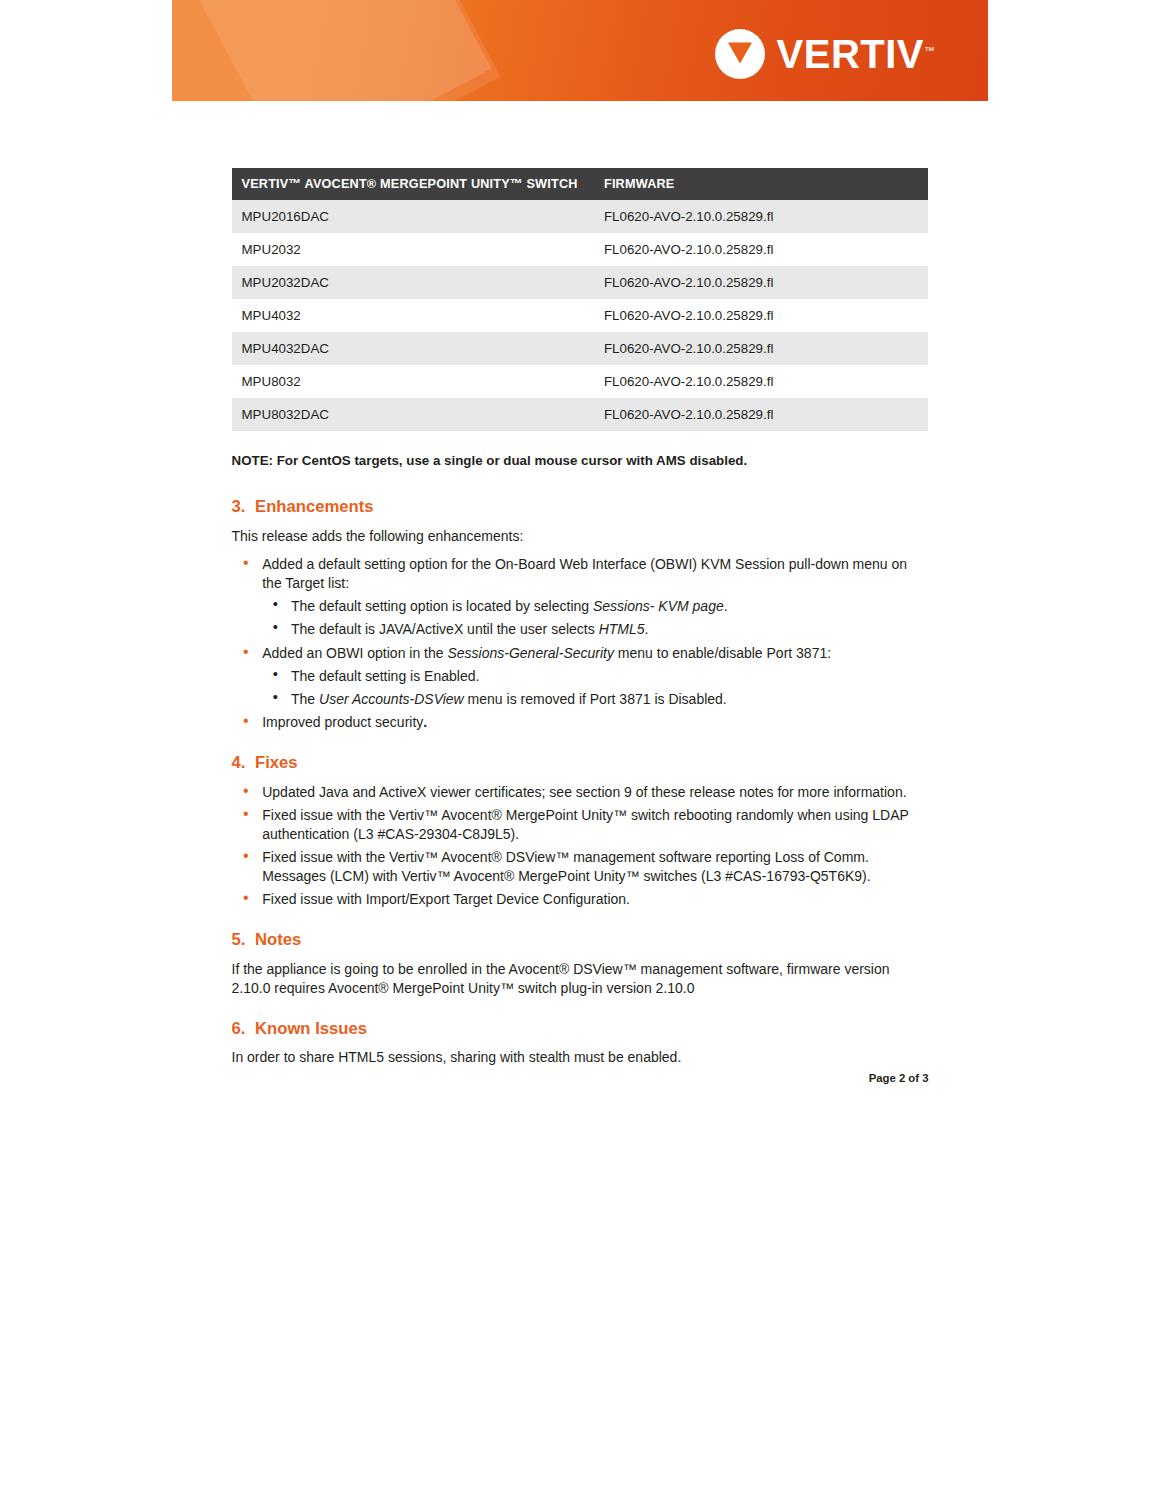VERTIV™
| VERTIV™ AVOCENT® MERGEPOINT UNITY™ SWITCH | FIRMWARE |
| --- | --- |
| MPU2016DAC | FL0620-AVO-2.10.0.25829.fl |
| MPU2032 | FL0620-AVO-2.10.0.25829.fl |
| MPU2032DAC | FL0620-AVO-2.10.0.25829.fl |
| MPU4032 | FL0620-AVO-2.10.0.25829.fl |
| MPU4032DAC | FL0620-AVO-2.10.0.25829.fl |
| MPU8032 | FL0620-AVO-2.10.0.25829.fl |
| MPU8032DAC | FL0620-AVO-2.10.0.25829.fl |
NOTE: For CentOS targets, use a single or dual mouse cursor with AMS disabled.
3. Enhancements
This release adds the following enhancements:
Added a default setting option for the On-Board Web Interface (OBWI) KVM Session pull-down menu on the Target list:
The default setting option is located by selecting Sessions- KVM page.
The default is JAVA/ActiveX until the user selects HTML5.
Added an OBWI option in the Sessions-General-Security menu to enable/disable Port 3871:
The default setting is Enabled.
The User Accounts-DSView menu is removed if Port 3871 is Disabled.
Improved product security.
4. Fixes
Updated Java and ActiveX viewer certificates; see section 9 of these release notes for more information.
Fixed issue with the Vertiv™ Avocent® MergePoint Unity™ switch rebooting randomly when using LDAP authentication (L3 #CAS-29304-C8J9L5).
Fixed issue with the Vertiv™ Avocent® DSView™ management software reporting Loss of Comm. Messages (LCM) with Vertiv™ Avocent® MergePoint Unity™ switches (L3 #CAS-16793-Q5T6K9).
Fixed issue with Import/Export Target Device Configuration.
5. Notes
If the appliance is going to be enrolled in the Avocent® DSView™ management software, firmware version 2.10.0 requires Avocent® MergePoint Unity™ switch plug-in version 2.10.0
6. Known Issues
In order to share HTML5 sessions, sharing with stealth must be enabled.
Page 2 of 3